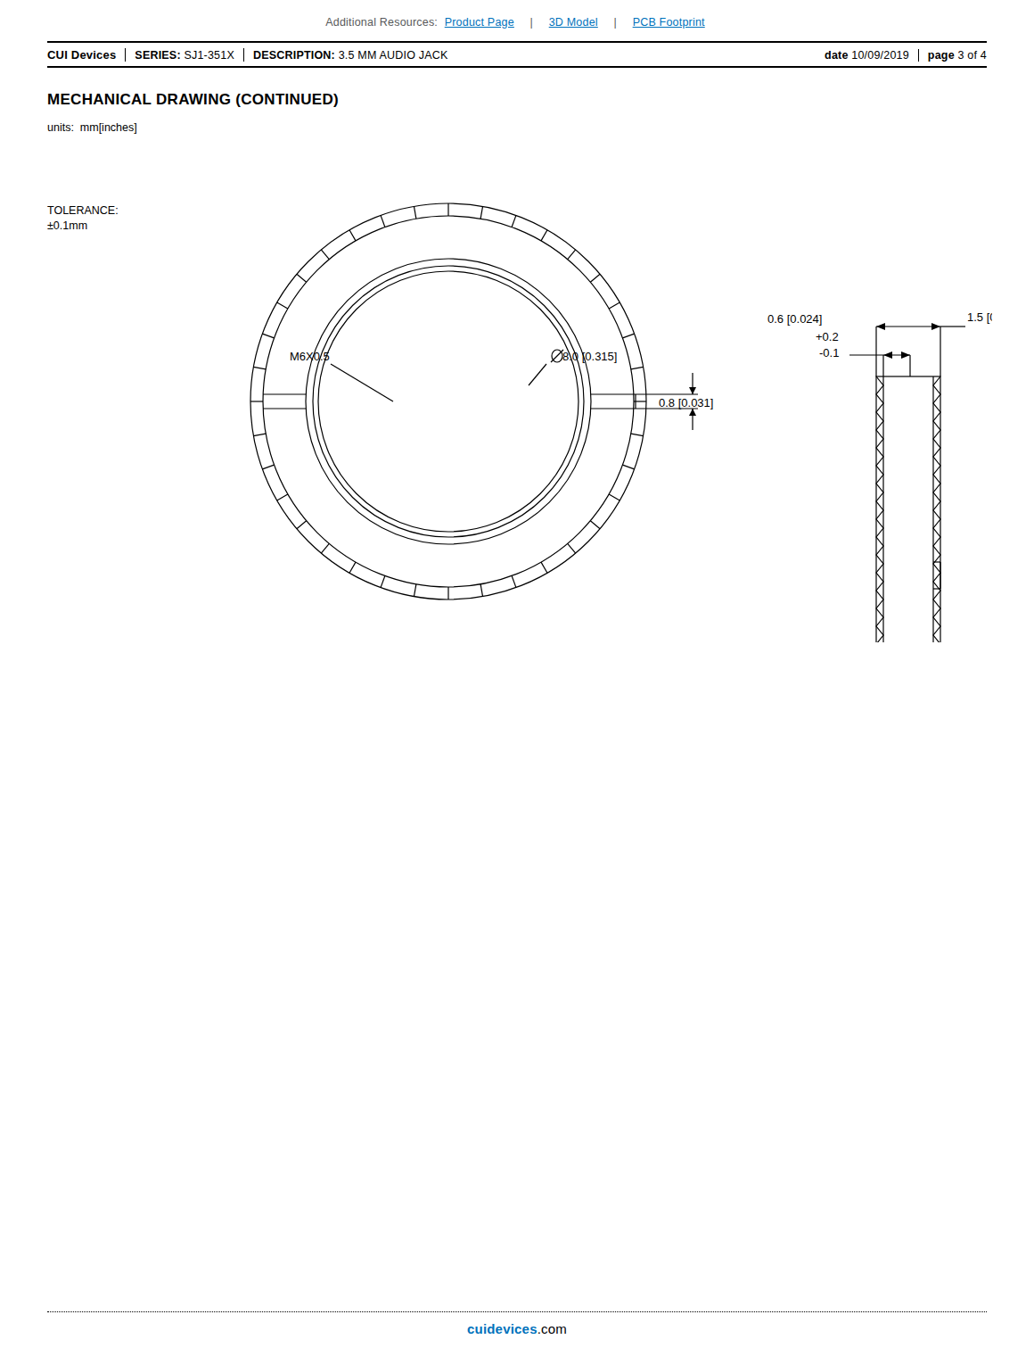Additional Resources: Product Page | 3D Model | PCB Footprint
CUI Devices SERIES: SJ1-351X DESCRIPTION: 3.5 MM AUDIO JACK
date 10/09/2019 page 3 of 4
MECHANICAL DRAWING (CONTINUED)
units: mm[inches]
TOLERANCE:
±0.1mm
M6X0.5 8.0 [0.315] 0.8 [0.031] 0.6 [0.024] +0.2 -0.1 1.5 [0.059]
cuidevices.com